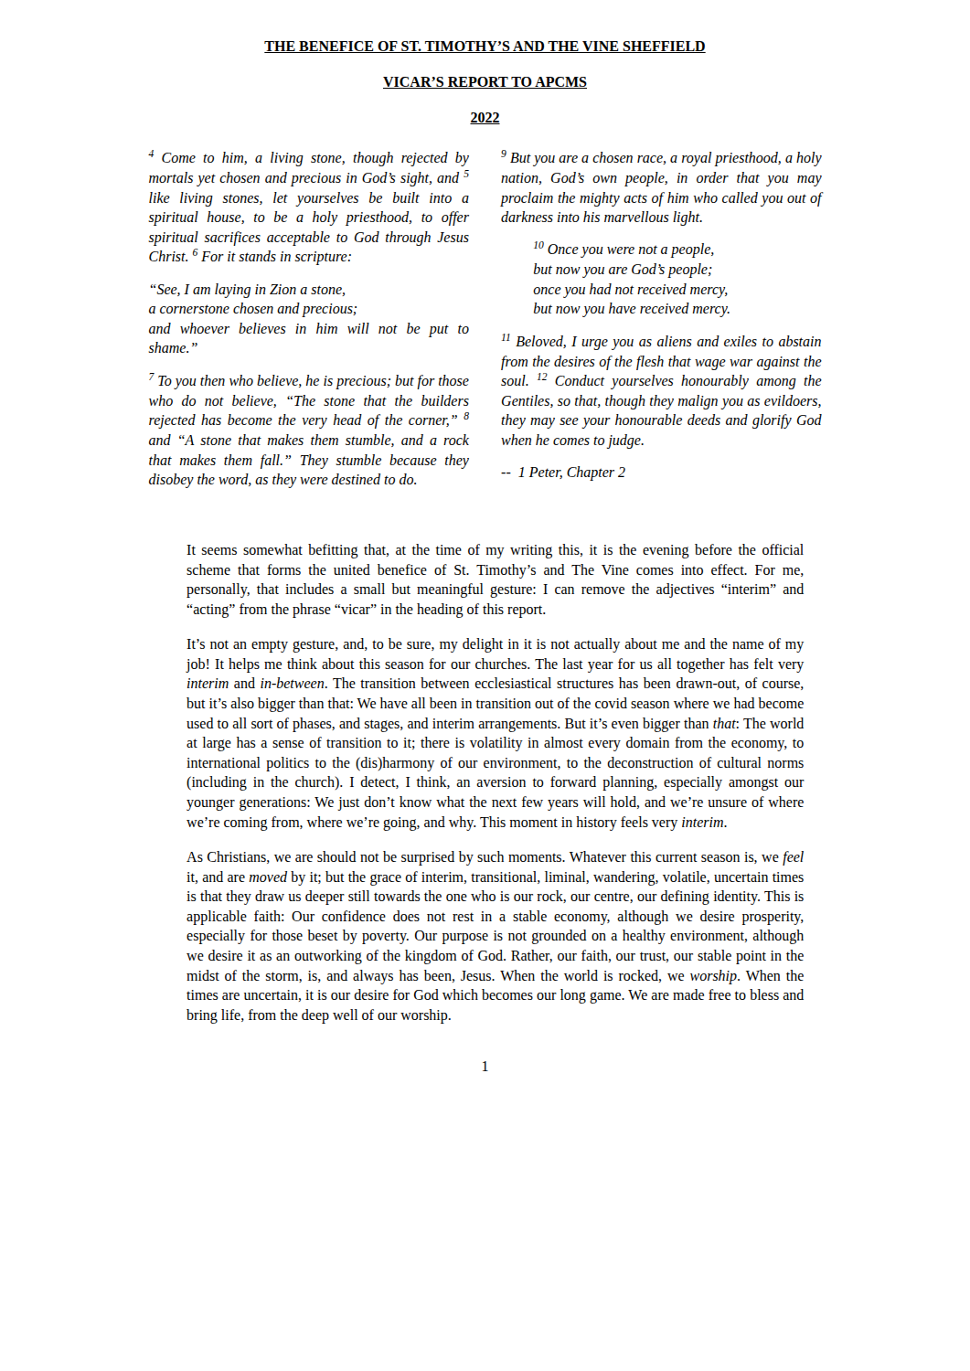THE BENEFICE OF ST. TIMOTHY’S AND THE VINE SHEFFIELD
VICAR’S REPORT TO APCMS
2022
4 Come to him, a living stone, though rejected by mortals yet chosen and precious in God’s sight, and 5 like living stones, let yourselves be built into a spiritual house, to be a holy priesthood, to offer spiritual sacrifices acceptable to God through Jesus Christ. 6 For it stands in scripture:
“See, I am laying in Zion a stone,
a cornerstone chosen and precious;
and whoever believes in him will not be put to shame.”
7 To you then who believe, he is precious; but for those who do not believe, “The stone that the builders rejected has become the very head of the corner,” 8 and “A stone that makes them stumble, and a rock that makes them fall.” They stumble because they disobey the word, as they were destined to do.
9 But you are a chosen race, a royal priesthood, a holy nation, God’s own people, in order that you may proclaim the mighty acts of him who called you out of darkness into his marvellous light.
10 Once you were not a people,
but now you are God’s people;
once you had not received mercy,
but now you have received mercy.
11 Beloved, I urge you as aliens and exiles to abstain from the desires of the flesh that wage war against the soul. 12 Conduct yourselves honourably among the Gentiles, so that, though they malign you as evildoers, they may see your honourable deeds and glorify God when he comes to judge.
-- 1 Peter, Chapter 2
It seems somewhat befitting that, at the time of my writing this, it is the evening before the official scheme that forms the united benefice of St. Timothy’s and The Vine comes into effect. For me, personally, that includes a small but meaningful gesture: I can remove the adjectives “interim” and “acting” from the phrase “vicar” in the heading of this report.
It’s not an empty gesture, and, to be sure, my delight in it is not actually about me and the name of my job! It helps me think about this season for our churches. The last year for us all together has felt very interim and in-between. The transition between ecclesiastical structures has been drawn-out, of course, but it’s also bigger than that: We have all been in transition out of the covid season where we had become used to all sort of phases, and stages, and interim arrangements. But it’s even bigger than that: The world at large has a sense of transition to it; there is volatility in almost every domain from the economy, to international politics to the (dis)harmony of our environment, to the deconstruction of cultural norms (including in the church). I detect, I think, an aversion to forward planning, especially amongst our younger generations: We just don’t know what the next few years will hold, and we’re unsure of where we’re coming from, where we’re going, and why. This moment in history feels very interim.
As Christians, we are should not be surprised by such moments. Whatever this current season is, we feel it, and are moved by it; but the grace of interim, transitional, liminal, wandering, volatile, uncertain times is that they draw us deeper still towards the one who is our rock, our centre, our defining identity. This is applicable faith: Our confidence does not rest in a stable economy, although we desire prosperity, especially for those beset by poverty. Our purpose is not grounded on a healthy environment, although we desire it as an outworking of the kingdom of God. Rather, our faith, our trust, our stable point in the midst of the storm, is, and always has been, Jesus. When the world is rocked, we worship. When the times are uncertain, it is our desire for God which becomes our long game. We are made free to bless and bring life, from the deep well of our worship.
1